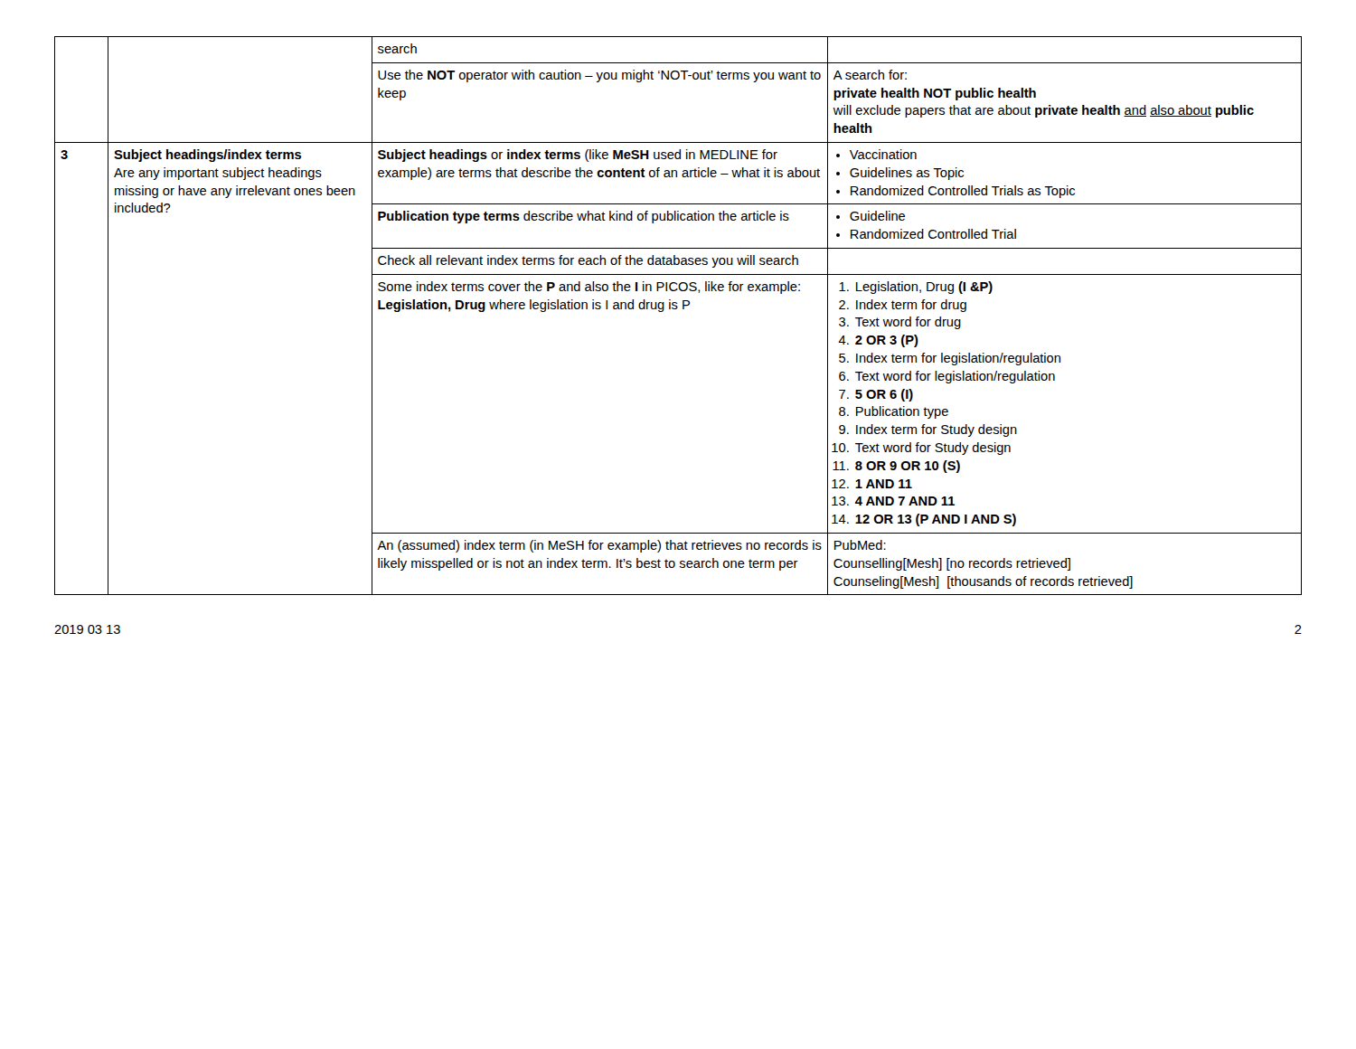| | | search | |
| | | Use the NOT operator with caution – you might ‘NOT-out’ terms you want to keep | A search for: private health NOT public health will exclude papers that are about private health and also about public health |
| 3 | Subject headings/index terms Are any important subject headings missing or have any irrelevant ones been included? | Subject headings or index terms (like MeSH used in MEDLINE for example) are terms that describe the content of an article – what it is about | Vaccination Guidelines as Topic Randomized Controlled Trials as Topic |
| Publication type terms describe what kind of publication the article is | Guideline Randomized Controlled Trial |
| Check all relevant index terms for each of the databases you will search | |
| Some index terms cover the P and also the I in PICOS, like for example: Legislation, Drug where legislation is I and drug is P | Legislation, Drug (I &P) Index term for drug Text word for drug 2 OR 3 (P) Index term for legislation/regulation Text word for legislation/regulation 5 OR 6 (I) Publication type Index term for Study design Text word for Study design 8 OR 9 OR 10 (S) 1 AND 11 4 AND 7 AND 11 12 OR 13 (P AND I AND S) |
| An (assumed) index term (in MeSH for example) that retrieves no records is likely misspelled or is not an index term. It’s best to search one term per | PubMed: Counselling[Mesh] [no records retrieved] Counseling[Mesh] [thousands of records retrieved] |
2019 03 13
2